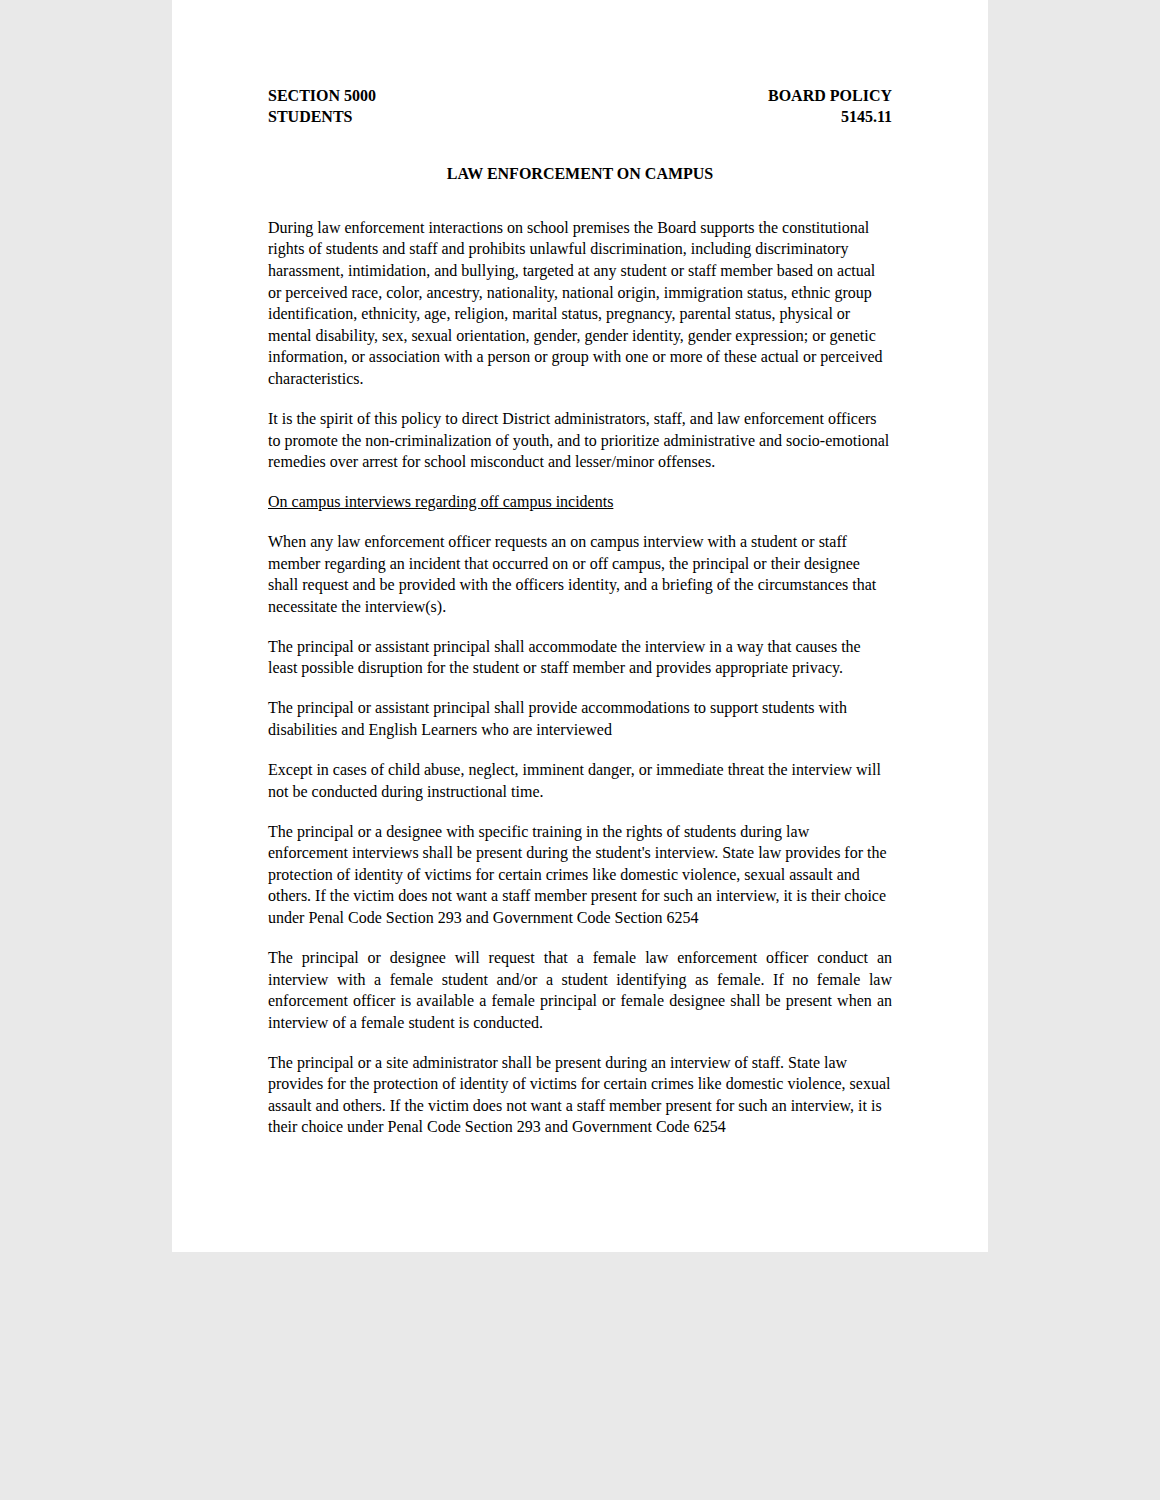SECTION 5000
STUDENTS
BOARD POLICY
5145.11
LAW ENFORCEMENT ON CAMPUS
During law enforcement interactions on school premises the Board supports the constitutional rights of students and staff and prohibits unlawful discrimination, including discriminatory harassment, intimidation, and bullying, targeted at any student or staff member based on actual or perceived race, color, ancestry, nationality, national origin, immigration status, ethnic group identification, ethnicity, age, religion, marital status, pregnancy, parental status, physical or mental disability, sex, sexual orientation, gender, gender identity, gender expression; or genetic information, or association with a person or group with one or more of these actual or perceived characteristics.
It is the spirit of this policy to direct District administrators, staff, and law enforcement officers to promote the non-criminalization of youth, and to prioritize administrative and socio-emotional remedies over arrest for school misconduct and lesser/minor offenses.
On campus interviews regarding off campus incidents
When any law enforcement officer requests an on campus interview with a student or staff member regarding an incident that occurred on or off campus, the principal or their designee shall request and be provided with the officers identity, and a briefing of the circumstances that necessitate the interview(s).
The principal or assistant principal shall accommodate the interview in a way that causes the least possible disruption for the student or staff member and provides appropriate privacy.
The principal or assistant principal shall provide accommodations to support students with disabilities and English Learners who are interviewed
Except in cases of child abuse, neglect, imminent danger, or immediate threat the interview will not be conducted during instructional time.
The principal or a designee with specific training in the rights of students during law enforcement interviews shall be present during the student's interview. State law provides for the protection of identity of victims for certain crimes like domestic violence, sexual assault and others. If the victim does not want a staff member present for such an interview, it is their choice under Penal Code Section 293 and Government Code Section 6254
The principal or designee will request that a female law enforcement officer conduct an interview with a female student and/or a student identifying as female. If no female law enforcement officer is available a female principal or female designee shall be present when an interview of a female student is conducted.
The principal or a site administrator shall be present during an interview of staff. State law provides for the protection of identity of victims for certain crimes like domestic violence, sexual assault and others. If the victim does not want a staff member present for such an interview, it is their choice under Penal Code Section 293 and Government Code 6254